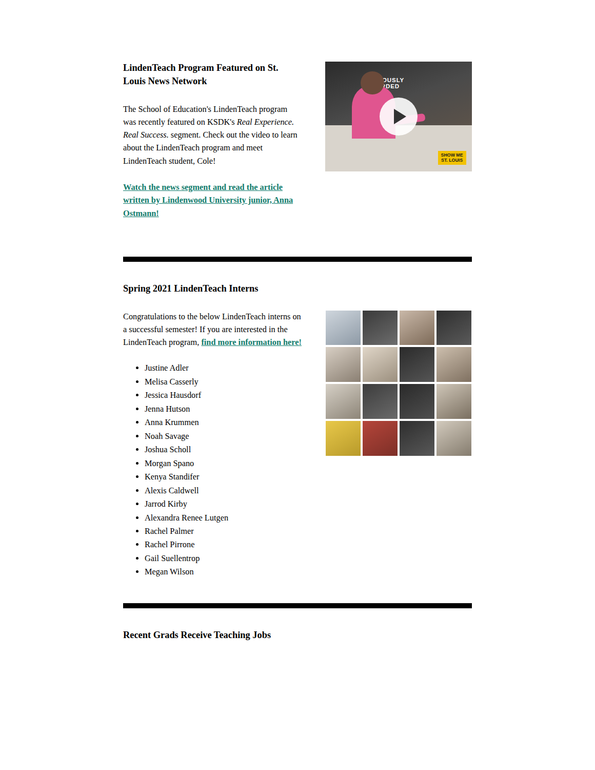LindenTeach Program Featured on St. Louis News Network
The School of Education's LindenTeach program was recently featured on KSDK's Real Experience. Real Success. segment. Check out the video to learn about the LindenTeach program and meet LindenTeach student, Cole!
Watch the news segment and read the article written by Lindenwood University junior, Anna Ostmann!
PREVIOUSLY RECORDED
SHOW ME
ST. LOUIS
Spring 2021 LindenTeach Interns
Congratulations to the below LindenTeach interns on a successful semester! If you are interested in the LindenTeach program, find more information here!
Justine Adler
Melisa Casserly
Jessica Hausdorf
Jenna Hutson
Anna Krummen
Noah Savage
Joshua Scholl
Morgan Spano
Kenya Standifer
Alexis Caldwell
Jarrod Kirby
Alexandra Renee Lutgen
Rachel Palmer
Rachel Pirrone
Gail Suellentrop
Megan Wilson
Recent Grads Receive Teaching Jobs